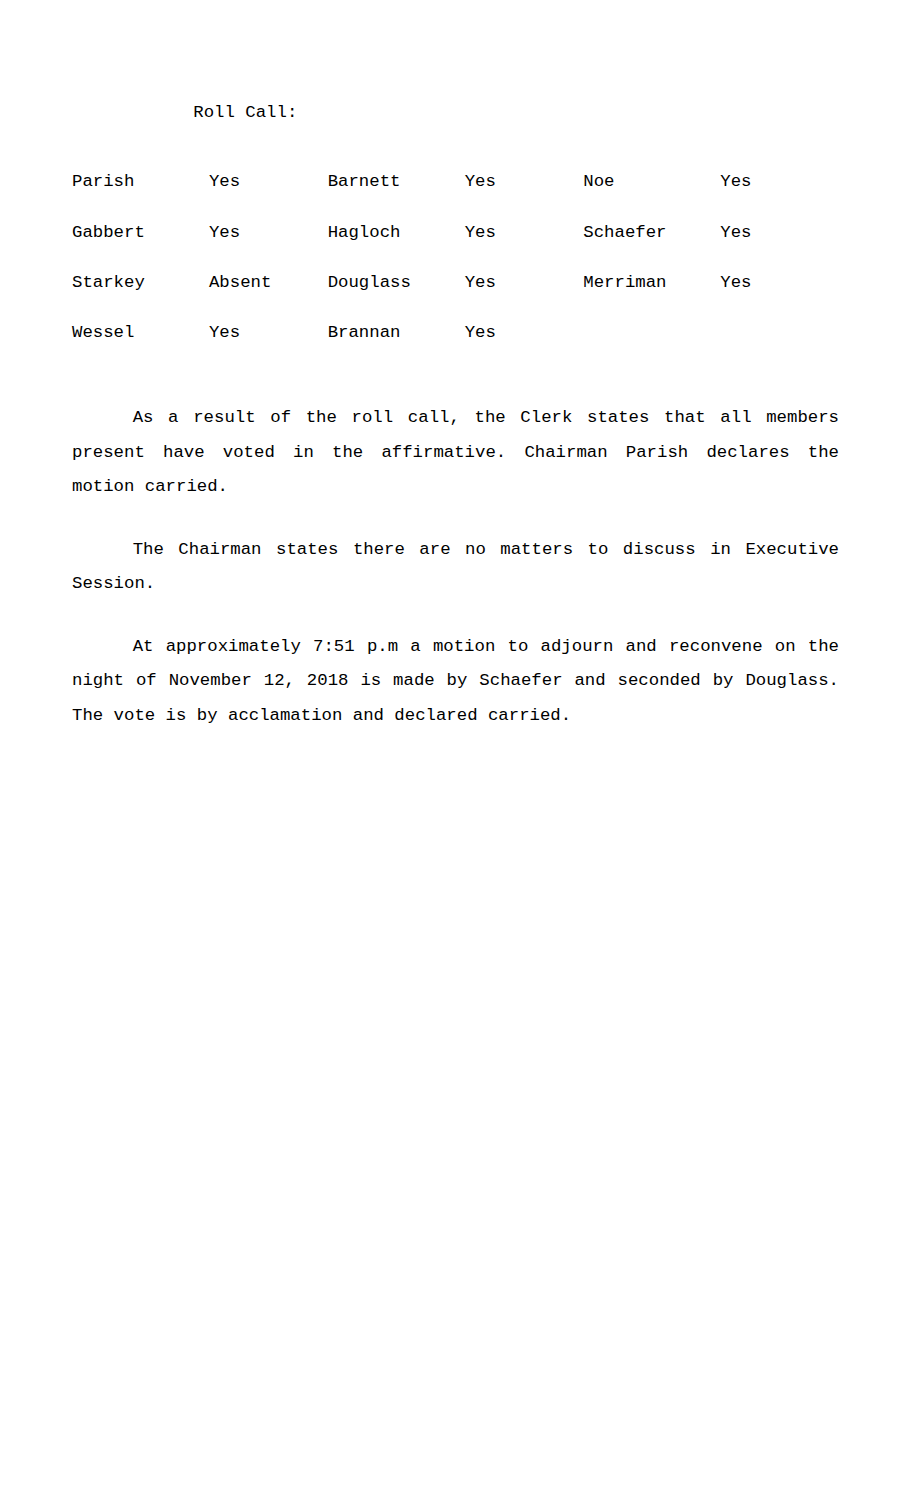Roll Call:
| Parish | Yes | Barnett | Yes | Noe | Yes |
| Gabbert | Yes | Hagloch | Yes | Schaefer | Yes |
| Starkey | Absent | Douglass | Yes | Merriman | Yes |
| Wessel | Yes | Brannan | Yes | | |
As a result of the roll call, the Clerk states that all members present have voted in the affirmative. Chairman Parish declares the motion carried.
The Chairman states there are no matters to discuss in Executive Session.
At approximately 7:51 p.m a motion to adjourn and reconvene on the night of November 12, 2018 is made by Schaefer and seconded by Douglass. The vote is by acclamation and declared carried.